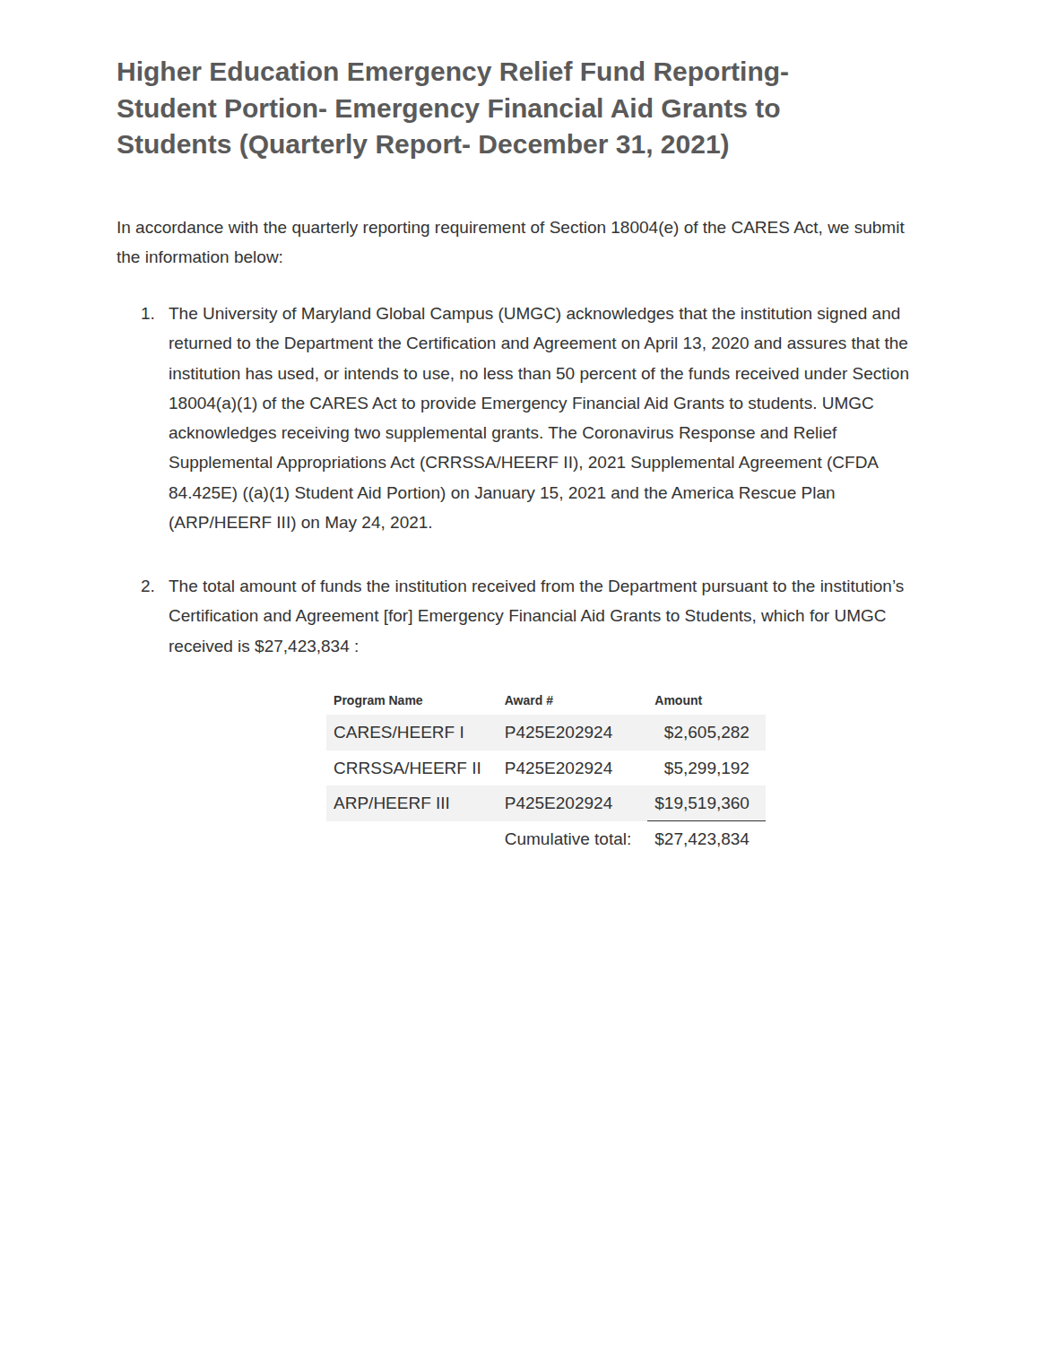Higher Education Emergency Relief Fund Reporting-
Student Portion- Emergency Financial Aid Grants to
Students (Quarterly Report- December 31, 2021)
In accordance with the quarterly reporting requirement of Section 18004(e) of the CARES Act, we submit the information below:
The University of Maryland Global Campus (UMGC) acknowledges that the institution signed and returned to the Department the Certification and Agreement on April 13, 2020 and assures that the institution has used, or intends to use, no less than 50 percent of the funds received under Section 18004(a)(1) of the CARES Act to provide Emergency Financial Aid Grants to students. UMGC acknowledges receiving two supplemental grants. The Coronavirus Response and Relief Supplemental Appropriations Act (CRRSSA/HEERF II), 2021 Supplemental Agreement (CFDA 84.425E) ((a)(1) Student Aid Portion) on January 15, 2021 and the America Rescue Plan (ARP/HEERF III) on May 24, 2021.
The total amount of funds the institution received from the Department pursuant to the institution’s Certification and Agreement [for] Emergency Financial Aid Grants to Students, which for UMGC received is $27,423,834 :
| Program Name | Award # | Amount |
| --- | --- | --- |
| CARES/HEERF I | P425E202924 | $2,605,282 |
| CRRSSA/HEERF II | P425E202924 | $5,299,192 |
| ARP/HEERF III | P425E202924 | $19,519,360 |
| | Cumulative total: | $27,423,834 |